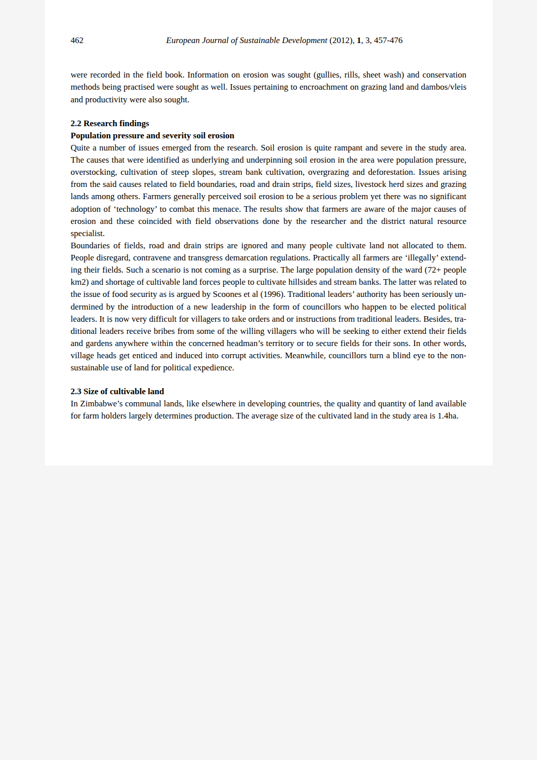462 European Journal of Sustainable Development (2012), 1, 3, 457-476
were recorded in the field book. Information on erosion was sought (gullies, rills, sheet wash) and conservation methods being practised were sought as well. Issues pertaining to encroachment on grazing land and dambos/vleis and productivity were also sought.
2.2 Research findings
Population pressure and severity soil erosion
Quite a number of issues emerged from the research. Soil erosion is quite rampant and severe in the study area. The causes that were identified as underlying and underpinning soil erosion in the area were population pressure, overstocking, cultivation of steep slopes, stream bank cultivation, overgrazing and deforestation. Issues arising from the said causes related to field boundaries, road and drain strips, field sizes, livestock herd sizes and grazing lands among others. Farmers generally perceived soil erosion to be a serious problem yet there was no significant adoption of ‘technology’ to combat this menace. The results show that farmers are aware of the major causes of erosion and these coincided with field observations done by the researcher and the district natural resource specialist.
Boundaries of fields, road and drain strips are ignored and many people cultivate land not allocated to them. People disregard, contravene and transgress demarcation regulations. Practically all farmers are ‘illegally’ extending their fields. Such a scenario is not coming as a surprise. The large population density of the ward (72+ people km2) and shortage of cultivable land forces people to cultivate hillsides and stream banks. The latter was related to the issue of food security as is argued by Scoones et al (1996). Traditional leaders’ authority has been seriously undermined by the introduction of a new leadership in the form of councillors who happen to be elected political leaders. It is now very difficult for villagers to take orders and or instructions from traditional leaders. Besides, traditional leaders receive bribes from some of the willing villagers who will be seeking to either extend their fields and gardens anywhere within the concerned headman’s territory or to secure fields for their sons. In other words, village heads get enticed and induced into corrupt activities. Meanwhile, councillors turn a blind eye to the non-sustainable use of land for political expedience.
2.3 Size of cultivable land
In Zimbabwe’s communal lands, like elsewhere in developing countries, the quality and quantity of land available for farm holders largely determines production. The average size of the cultivated land in the study area is 1.4ha.